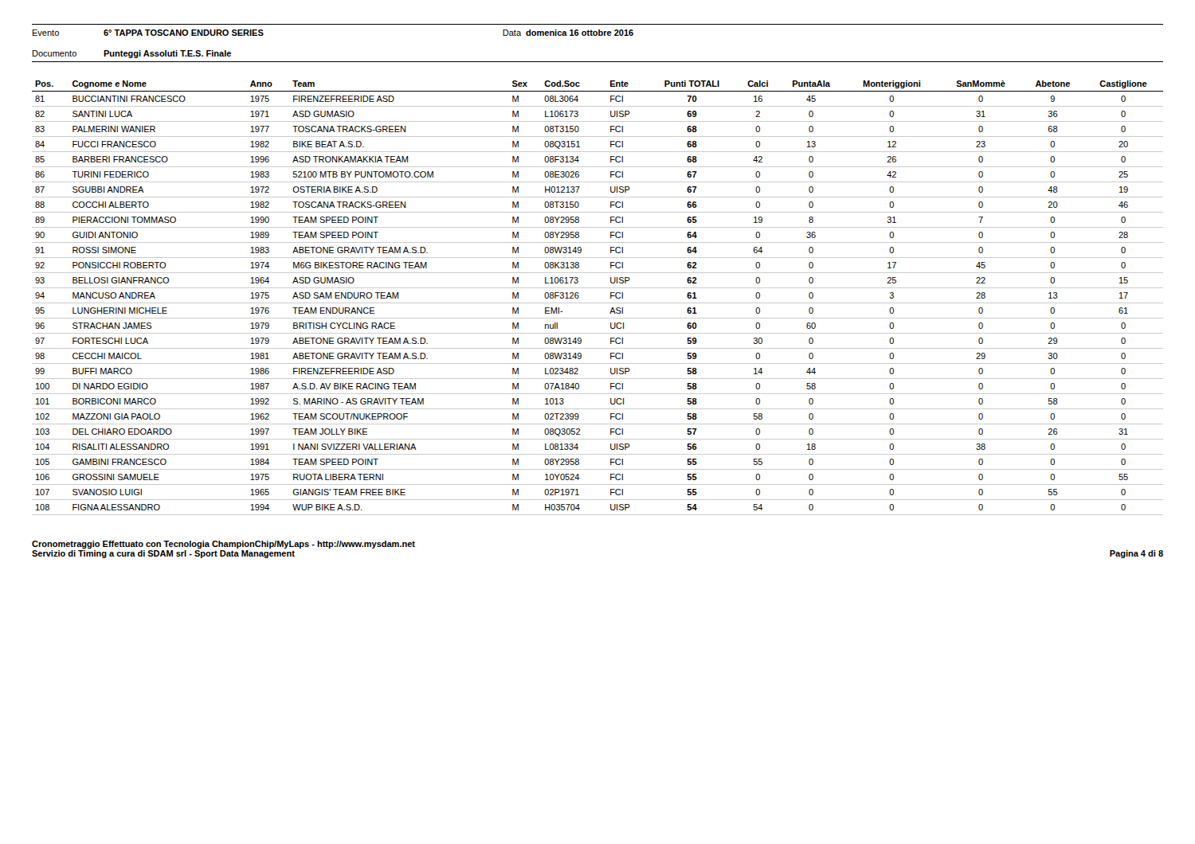Evento 6° TAPPA TOSCANO ENDURO SERIES Data domenica 16 ottobre 2016
Documento Punteggi Assoluti T.E.S. Finale
| Pos. | Cognome e Nome | Anno | Team | Sex | Cod.Soc | Ente | Punti TOTALI | Calci | PuntaAla | Monteriggioni | SanMommè | Abetone | Castiglione |
| --- | --- | --- | --- | --- | --- | --- | --- | --- | --- | --- | --- | --- | --- |
| 81 | BUCCIANTINI FRANCESCO | 1975 | FIRENZEFREERIDE ASD | M | 08L3064 | FCI | 70 | 16 | 45 | 0 | 0 | 9 | 0 |
| 82 | SANTINI LUCA | 1971 | ASD GUMASIO | M | L106173 | UISP | 69 | 2 | 0 | 0 | 31 | 36 | 0 |
| 83 | PALMERINI WANIER | 1977 | TOSCANA TRACKS-GREEN | M | 08T3150 | FCI | 68 | 0 | 0 | 0 | 0 | 68 | 0 |
| 84 | FUCCI FRANCESCO | 1982 | BIKE BEAT A.S.D. | M | 08Q3151 | FCI | 68 | 0 | 13 | 12 | 23 | 0 | 20 |
| 85 | BARBERI FRANCESCO | 1996 | ASD TRONKAMAKKIA TEAM | M | 08F3134 | FCI | 68 | 42 | 0 | 26 | 0 | 0 | 0 |
| 86 | TURINI FEDERICO | 1983 | 52100 MTB BY PUNTOMOTO.COM | M | 08E3026 | FCI | 67 | 0 | 0 | 42 | 0 | 0 | 25 |
| 87 | SGUBBI ANDREA | 1972 | OSTERIA BIKE A.S.D | M | H012137 | UISP | 67 | 0 | 0 | 0 | 0 | 48 | 19 |
| 88 | COCCHI ALBERTO | 1982 | TOSCANA TRACKS-GREEN | M | 08T3150 | FCI | 66 | 0 | 0 | 0 | 0 | 20 | 46 |
| 89 | PIERACCIONI TOMMASO | 1990 | TEAM SPEED POINT | M | 08Y2958 | FCI | 65 | 19 | 8 | 31 | 7 | 0 | 0 |
| 90 | GUIDI ANTONIO | 1989 | TEAM SPEED POINT | M | 08Y2958 | FCI | 64 | 0 | 36 | 0 | 0 | 0 | 28 |
| 91 | ROSSI SIMONE | 1983 | ABETONE GRAVITY TEAM A.S.D. | M | 08W3149 | FCI | 64 | 64 | 0 | 0 | 0 | 0 | 0 |
| 92 | PONSICCHI ROBERTO | 1974 | M6G BIKESTORE RACING TEAM | M | 08K3138 | FCI | 62 | 0 | 0 | 17 | 45 | 0 | 0 |
| 93 | BELLOSI GIANFRANCO | 1964 | ASD GUMASIO | M | L106173 | UISP | 62 | 0 | 0 | 25 | 22 | 0 | 15 |
| 94 | MANCUSO ANDREA | 1975 | ASD SAM ENDURO TEAM | M | 08F3126 | FCI | 61 | 0 | 0 | 3 | 28 | 13 | 17 |
| 95 | LUNGHERINI MICHELE | 1976 | TEAM ENDURANCE | M | EMI- | ASI | 61 | 0 | 0 | 0 | 0 | 0 | 61 |
| 96 | STRACHAN JAMES | 1979 | BRITISH CYCLING RACE | M | null | UCI | 60 | 0 | 60 | 0 | 0 | 0 | 0 |
| 97 | FORTESCHI LUCA | 1979 | ABETONE GRAVITY TEAM A.S.D. | M | 08W3149 | FCI | 59 | 30 | 0 | 0 | 0 | 29 | 0 |
| 98 | CECCHI MAICOL | 1981 | ABETONE GRAVITY TEAM A.S.D. | M | 08W3149 | FCI | 59 | 0 | 0 | 0 | 29 | 30 | 0 |
| 99 | BUFFI MARCO | 1986 | FIRENZEFREERIDE ASD | M | L023482 | UISP | 58 | 14 | 44 | 0 | 0 | 0 | 0 |
| 100 | DI NARDO EGIDIO | 1987 | A.S.D. AV BIKE RACING TEAM | M | 07A1840 | FCI | 58 | 0 | 58 | 0 | 0 | 0 | 0 |
| 101 | BORBICONI MARCO | 1992 | S. MARINO - AS GRAVITY TEAM | M | 1013 | UCI | 58 | 0 | 0 | 0 | 0 | 58 | 0 |
| 102 | MAZZONI GIA PAOLO | 1962 | TEAM SCOUT/NUKEPROOF | M | 02T2399 | FCI | 58 | 58 | 0 | 0 | 0 | 0 | 0 |
| 103 | DEL CHIARO EDOARDO | 1997 | TEAM JOLLY BIKE | M | 08Q3052 | FCI | 57 | 0 | 0 | 0 | 0 | 26 | 31 |
| 104 | RISALITI ALESSANDRO | 1991 | I NANI SVIZZERI VALLERIANA | M | L081334 | UISP | 56 | 0 | 18 | 0 | 38 | 0 | 0 |
| 105 | GAMBINI FRANCESCO | 1984 | TEAM SPEED POINT | M | 08Y2958 | FCI | 55 | 55 | 0 | 0 | 0 | 0 | 0 |
| 106 | GROSSINI SAMUELE | 1975 | RUOTA LIBERA TERNI | M | 10Y0524 | FCI | 55 | 0 | 0 | 0 | 0 | 0 | 55 |
| 107 | SVANOSIO LUIGI | 1965 | GIANGIS' TEAM FREE BIKE | M | 02P1971 | FCI | 55 | 0 | 0 | 0 | 0 | 55 | 0 |
| 108 | FIGNA ALESSANDRO | 1994 | WUP BIKE A.S.D. | M | H035704 | UISP | 54 | 54 | 0 | 0 | 0 | 0 | 0 |
Cronometraggio Effettuato con Tecnologia ChampionChip/MyLaps - http://www.mysdam.net
Servizio di Timing a cura di SDAM srl - Sport Data Management Pagina 4 di 8